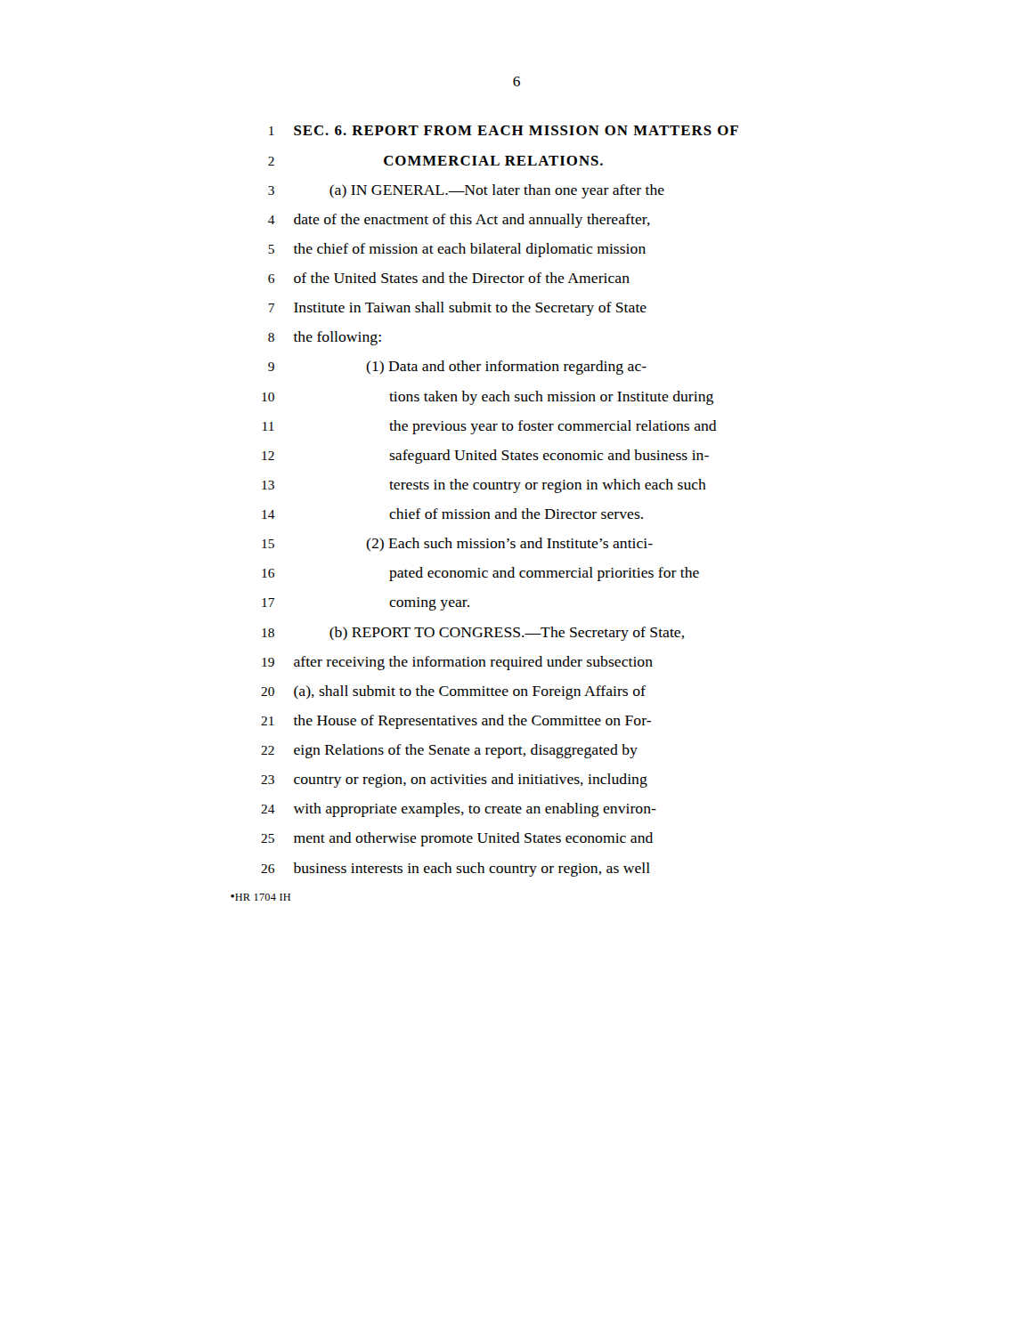6
1
SEC. 6. REPORT FROM EACH MISSION ON MATTERS OF
2
COMMERCIAL RELATIONS.
3
(a) IN GENERAL.—Not later than one year after the
4
date of the enactment of this Act and annually thereafter,
5
the chief of mission at each bilateral diplomatic mission
6
of the United States and the Director of the American
7
Institute in Taiwan shall submit to the Secretary of State
8
the following:
9
(1) Data and other information regarding ac-
10
tions taken by each such mission or Institute during
11
the previous year to foster commercial relations and
12
safeguard United States economic and business in-
13
terests in the country or region in which each such
14
chief of mission and the Director serves.
15
(2) Each such mission’s and Institute’s antici-
16
pated economic and commercial priorities for the
17
coming year.
18
(b) REPORT TO CONGRESS.—The Secretary of State,
19
after receiving the information required under subsection
20
(a), shall submit to the Committee on Foreign Affairs of
21
the House of Representatives and the Committee on For-
22
eign Relations of the Senate a report, disaggregated by
23
country or region, on activities and initiatives, including
24
with appropriate examples, to create an enabling environ-
25
ment and otherwise promote United States economic and
26
business interests in each such country or region, as well
•HR 1704 IH